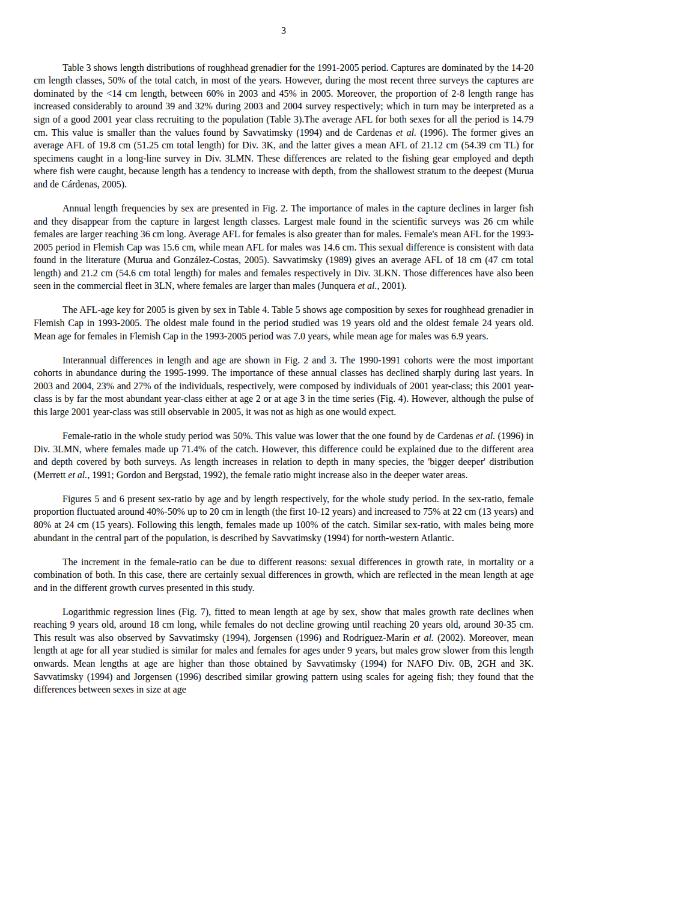3
Table 3 shows length distributions of roughhead grenadier for the 1991-2005 period. Captures are dominated by the 14-20 cm length classes, 50% of the total catch, in most of the years. However, during the most recent three surveys the captures are dominated by the <14 cm length, between 60% in 2003 and 45% in 2005. Moreover, the proportion of 2-8 length range has increased considerably to around 39 and 32% during 2003 and 2004 survey respectively; which in turn may be interpreted as a sign of a good 2001 year class recruiting to the population (Table 3).The average AFL for both sexes for all the period is 14.79 cm. This value is smaller than the values found by Savvatimsky (1994) and de Cardenas et al. (1996). The former gives an average AFL of 19.8 cm (51.25 cm total length) for Div. 3K, and the latter gives a mean AFL of 21.12 cm (54.39 cm TL) for specimens caught in a long-line survey in Div. 3LMN. These differences are related to the fishing gear employed and depth where fish were caught, because length has a tendency to increase with depth, from the shallowest stratum to the deepest (Murua and de Cárdenas, 2005).
Annual length frequencies by sex are presented in Fig. 2. The importance of males in the capture declines in larger fish and they disappear from the capture in largest length classes. Largest male found in the scientific surveys was 26 cm while females are larger reaching 36 cm long. Average AFL for females is also greater than for males. Female's mean AFL for the 1993-2005 period in Flemish Cap was 15.6 cm, while mean AFL for males was 14.6 cm. This sexual difference is consistent with data found in the literature (Murua and González-Costas, 2005). Savvatimsky (1989) gives an average AFL of 18 cm (47 cm total length) and 21.2 cm (54.6 cm total length) for males and females respectively in Div. 3LKN. Those differences have also been seen in the commercial fleet in 3LN, where females are larger than males (Junquera et al., 2001).
The AFL-age key for 2005 is given by sex in Table 4. Table 5 shows age composition by sexes for roughhead grenadier in Flemish Cap in 1993-2005. The oldest male found in the period studied was 19 years old and the oldest female 24 years old. Mean age for females in Flemish Cap in the 1993-2005 period was 7.0 years, while mean age for males was 6.9 years.
Interannual differences in length and age are shown in Fig. 2 and 3. The 1990-1991 cohorts were the most important cohorts in abundance during the 1995-1999. The importance of these annual classes has declined sharply during last years. In 2003 and 2004, 23% and 27% of the individuals, respectively, were composed by individuals of 2001 year-class; this 2001 year-class is by far the most abundant year-class either at age 2 or at age 3 in the time series (Fig. 4). However, although the pulse of this large 2001 year-class was still observable in 2005, it was not as high as one would expect.
Female-ratio in the whole study period was 50%. This value was lower that the one found by de Cardenas et al. (1996) in Div. 3LMN, where females made up 71.4% of the catch. However, this difference could be explained due to the different area and depth covered by both surveys. As length increases in relation to depth in many species, the 'bigger deeper' distribution (Merrett et al., 1991; Gordon and Bergstad, 1992), the female ratio might increase also in the deeper water areas.
Figures 5 and 6 present sex-ratio by age and by length respectively, for the whole study period. In the sex-ratio, female proportion fluctuated around 40%-50% up to 20 cm in length (the first 10-12 years) and increased to 75% at 22 cm (13 years) and 80% at 24 cm (15 years). Following this length, females made up 100% of the catch. Similar sex-ratio, with males being more abundant in the central part of the population, is described by Savvatimsky (1994) for north-western Atlantic.
The increment in the female-ratio can be due to different reasons: sexual differences in growth rate, in mortality or a combination of both. In this case, there are certainly sexual differences in growth, which are reflected in the mean length at age and in the different growth curves presented in this study.
Logarithmic regression lines (Fig. 7), fitted to mean length at age by sex, show that males growth rate declines when reaching 9 years old, around 18 cm long, while females do not decline growing until reaching 20 years old, around 30-35 cm. This result was also observed by Savvatimsky (1994), Jorgensen (1996) and Rodríguez-Marín et al. (2002). Moreover, mean length at age for all year studied is similar for males and females for ages under 9 years, but males grow slower from this length onwards. Mean lengths at age are higher than those obtained by Savvatimsky (1994) for NAFO Div. 0B, 2GH and 3K. Savvatimsky (1994) and Jorgensen (1996) described similar growing pattern using scales for ageing fish; they found that the differences between sexes in size at age